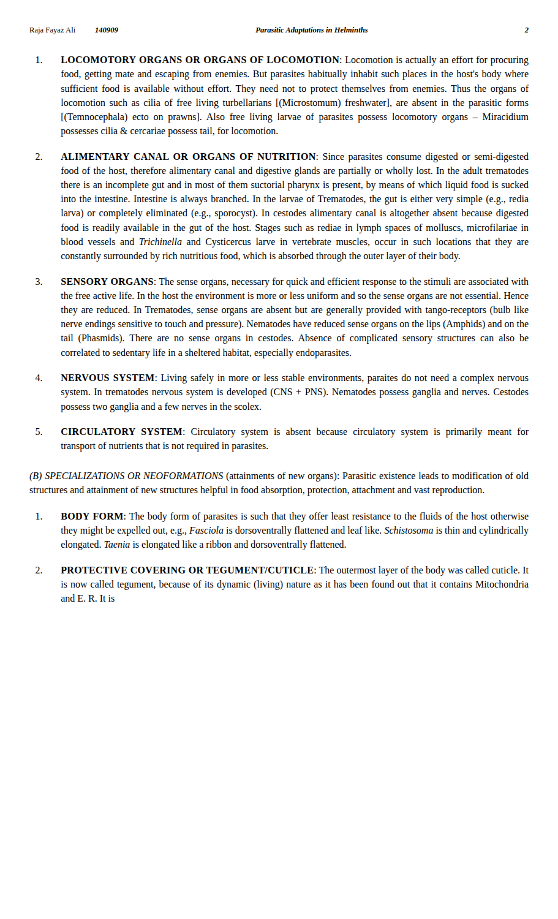Raja Fayaz Ali 140909 Parasitic Adaptations in Helminths 2
LOCOMOTORY ORGANS OR ORGANS OF LOCOMOTION: Locomotion is actually an effort for procuring food, getting mate and escaping from enemies. But parasites habitually inhabit such places in the host's body where sufficient food is available without effort. They need not to protect themselves from enemies. Thus the organs of locomotion such as cilia of free living turbellarians [(Microstomum) freshwater], are absent in the parasitic forms [(Temnocephala) ecto on prawns]. Also free living larvae of parasites possess locomotory organs – Miracidium possesses cilia & cercariae possess tail, for locomotion.
ALIMENTARY CANAL OR ORGANS OF NUTRITION: Since parasites consume digested or semi-digested food of the host, therefore alimentary canal and digestive glands are partially or wholly lost. In the adult trematodes there is an incomplete gut and in most of them suctorial pharynx is present, by means of which liquid food is sucked into the intestine. Intestine is always branched. In the larvae of Trematodes, the gut is either very simple (e.g., redia larva) or completely eliminated (e.g., sporocyst). In cestodes alimentary canal is altogether absent because digested food is readily available in the gut of the host. Stages such as rediae in lymph spaces of molluscs, microfilariae in blood vessels and Trichinella and Cysticercus larve in vertebrate muscles, occur in such locations that they are constantly surrounded by rich nutritious food, which is absorbed through the outer layer of their body.
SENSORY ORGANS: The sense organs, necessary for quick and efficient response to the stimuli are associated with the free active life. In the host the environment is more or less uniform and so the sense organs are not essential. Hence they are reduced. In Trematodes, sense organs are absent but are generally provided with tango-receptors (bulb like nerve endings sensitive to touch and pressure). Nematodes have reduced sense organs on the lips (Amphids) and on the tail (Phasmids). There are no sense organs in cestodes. Absence of complicated sensory structures can also be correlated to sedentary life in a sheltered habitat, especially endoparasites.
NERVOUS SYSTEM: Living safely in more or less stable environments, paraites do not need a complex nervous system. In trematodes nervous system is developed (CNS + PNS). Nematodes possess ganglia and nerves. Cestodes possess two ganglia and a few nerves in the scolex.
CIRCULATORY SYSTEM: Circulatory system is absent because circulatory system is primarily meant for transport of nutrients that is not required in parasites.
(B) SPECIALIZATIONS OR NEOFORMATIONS (attainments of new organs): Parasitic existence leads to modification of old structures and attainment of new structures helpful in food absorption, protection, attachment and vast reproduction.
BODY FORM: The body form of parasites is such that they offer least resistance to the fluids of the host otherwise they might be expelled out, e.g., Fasciola is dorsoventrally flattened and leaf like. Schistosoma is thin and cylindrically elongated. Taenia is elongated like a ribbon and dorsoventrally flattened.
PROTECTIVE COVERING OR TEGUMENT/CUTICLE: The outermost layer of the body was called cuticle. It is now called tegument, because of its dynamic (living) nature as it has been found out that it contains Mitochondria and E. R. It is